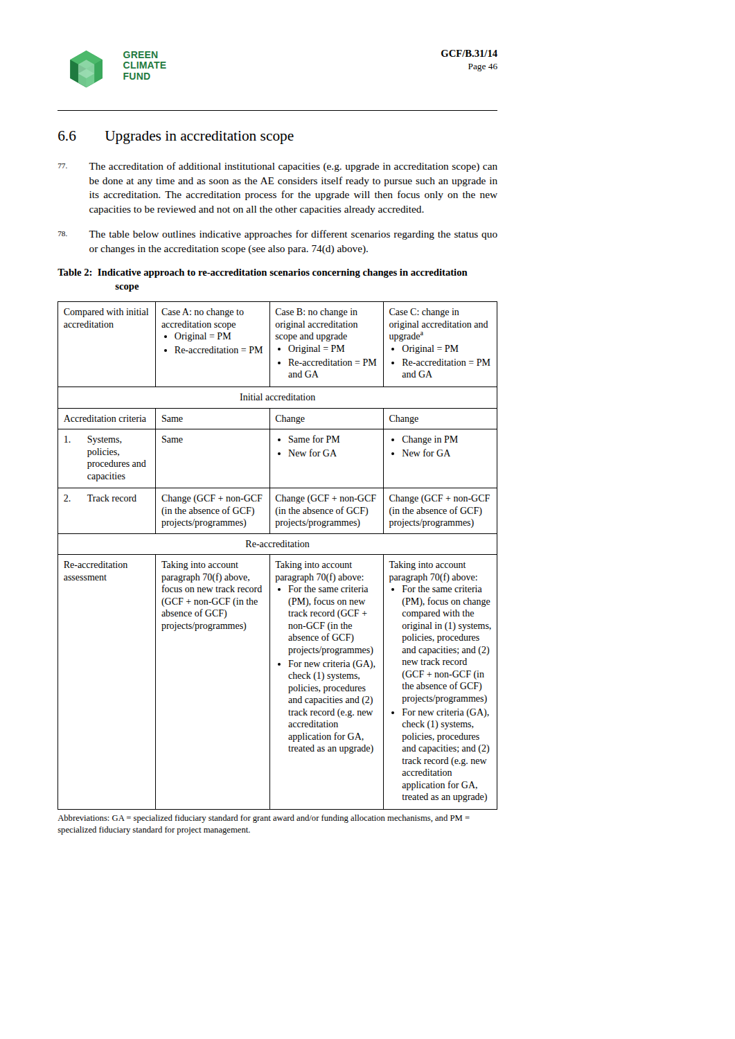GREEN
CLIMATE
FUND
GCF/B.31/14
Page 46
6.6 Upgrades in accreditation scope
77. The accreditation of additional institutional capacities (e.g. upgrade in accreditation scope) can be done at any time and as soon as the AE considers itself ready to pursue such an upgrade in its accreditation. The accreditation process for the upgrade will then focus only on the new capacities to be reviewed and not on all the other capacities already accredited.
78. The table below outlines indicative approaches for different scenarios regarding the status quo or changes in the accreditation scope (see also para. 74(d) above).
Table 2: Indicative approach to re-accreditation scenarios concerning changes in accreditation scope
| Compared with initial accreditation | Case A: no change to accreditation scope Original = PM Re-accreditation = PM | Case B: no change in original accreditation scope and upgrade Original = PM Re-accreditation = PM and GA | Case C: change in original accreditation and upgrade a Original = PM Re-accreditation = PM and GA |
| Initial accreditation |
| Accreditation criteria | Same | Change | Change |
| 1. Systems, policies, procedures and capacities | Same | Same for PM New for GA | Change in PM New for GA |
| 2. Track record | Change (GCF + non-GCF (in the absence of GCF) projects/programmes) | Change (GCF + non-GCF (in the absence of GCF) projects/programmes) | Change (GCF + non-GCF (in the absence of GCF) projects/programmes) |
| Re-accreditation |
| Re-accreditation assessment | Taking into account paragraph 70(f) above, focus on new track record (GCF + non-GCF (in the absence of GCF) projects/programmes) | Taking into account paragraph 70(f) above: For the same criteria (PM), focus on new track record (GCF + non-GCF (in the absence of GCF) projects/programmes) For new criteria (GA), check (1) systems, policies, procedures and capacities and (2) track record (e.g. new accreditation application for GA, treated as an upgrade) | Taking into account paragraph 70(f) above: For the same criteria (PM), focus on change compared with the original in (1) systems, policies, procedures and capacities; and (2) new track record (GCF + non-GCF (in the absence of GCF) projects/programmes) For new criteria (GA), check (1) systems, policies, procedures and capacities; and (2) track record (e.g. new accreditation application for GA, treated as an upgrade) |
Abbreviations: GA = specialized fiduciary standard for grant award and/or funding allocation mechanisms, and PM = specialized fiduciary standard for project management.